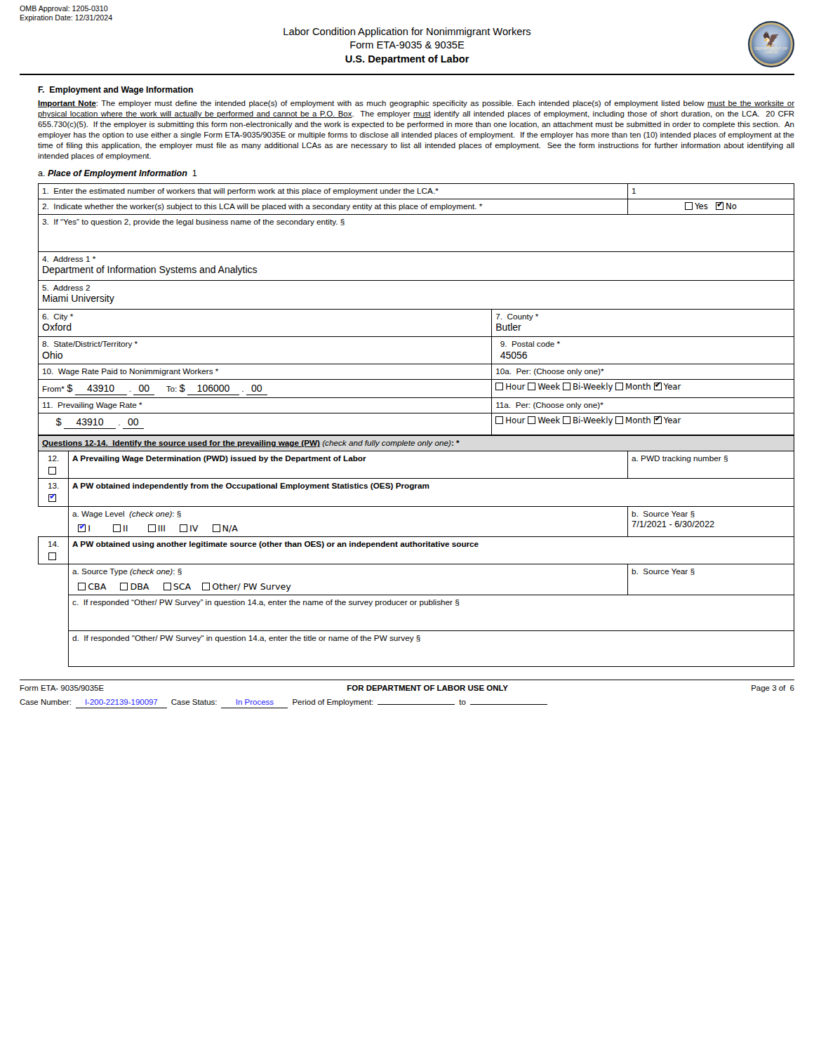OMB Approval: 1205-0310
Expiration Date: 12/31/2024
🦅
DEPARTMENT OF LABOR
Labor Condition Application for Nonimmigrant Workers
Form ETA-9035 & 9035E
U.S. Department of Labor
F. Employment and Wage Information
Important Note: The employer must define the intended place(s) of employment with as much geographic specificity as possible. Each intended place(s) of employment listed below must be the worksite or physical location where the work will actually be performed and cannot be a P.O. Box. The employer must identify all intended places of employment, including those of short duration, on the LCA. 20 CFR 655.730(c)(5). If the employer is submitting this form non-electronically and the work is expected to be performed in more than one location, an attachment must be submitted in order to complete this section. An employer has the option to use either a single Form ETA-9035/9035E or multiple forms to disclose all intended places of employment. If the employer has more than ten (10) intended places of employment at the time of filing this application, the employer must file as many additional LCAs as are necessary to list all intended places of employment. See the form instructions for further information about identifying all intended places of employment.
a. Place of Employment Information 1
| 1. Enter the estimated number of workers that will perform work at this place of employment under the LCA.* | 1 |
| 2. Indicate whether the worker(s) subject to this LCA will be placed with a secondary entity at this place of employment. * | Yes No |
| 3. If “Yes” to question 2, provide the legal business name of the secondary entity. § |
| 4. Address 1 * Department of Information Systems and Analytics |
| 5. Address 2 Miami University |
| 6. City * Oxford | 7. County * Butler |
| 8. State/District/Territory * Ohio | 9. Postal code * 45056 |
| 10. Wage Rate Paid to Nonimmigrant Workers * | 10a. Per: (Choose only one)* |
| From* $ 43910 . 00 To: $ 106000 . 00 | Hour Week Bi-Weekly Month Year |
| 11. Prevailing Wage Rate * | 11a. Per: (Choose only one)* |
| $ 43910 . 00 | Hour Week Bi-Weekly Month Year |
| Questions 12-14. Identify the source used for the prevailing wage (PW) (check and fully complete only one) : * |
| 12. | A Prevailing Wage Determination (PWD) issued by the Department of Labor | a. PWD tracking number § |
| 13. | A PW obtained independently from the Occupational Employment Statistics (OES) Program |
| | a. Wage Level (check one) : § I II III IV N/A | b. Source Year § 7/1/2021 - 6/30/2022 |
| 14. | A PW obtained using another legitimate source (other than OES) or an independent authoritative source |
| | a. Source Type (check one) : § CBA DBA SCA Other/ PW Survey | b. Source Year § |
| | c. If responded “Other/ PW Survey” in question 14.a, enter the name of the survey producer or publisher § |
| | d. If responded "Other/ PW Survey" in question 14.a, enter the title or name of the PW survey § |
Form ETA- 9035/9035E
FOR DEPARTMENT OF LABOR USE ONLY
Page 3 of 6
Case Number: I-200-22139-190097 Case Status: In Process Period of Employment: to